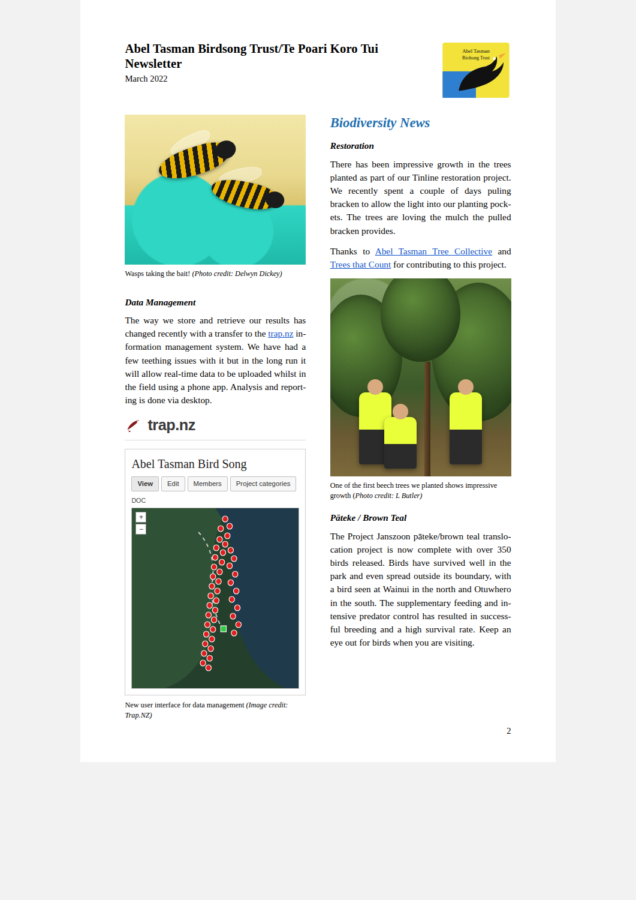Abel Tasman Birdsong Trust/Te Poari Koro Tui Newsletter
March 2022
Abel Tasman Birdsong Trust
Wasps taking the bait! (Photo credit: Delwyn Dickey)
Data Management
The way we store and retrieve our results has changed recently with a transfer to the trap.nz information management system. We have had a few teething issues with it but in the long run it will allow real-time data to be uploaded whilst in the field using a phone app. Analysis and reporting is done via desktop.
trap.nz
Abel Tasman Bird Song
View Edit Members Project categories
DOC
+
−
New user interface for data management (Image credit: Trap.NZ)
Biodiversity News
Restoration
There has been impressive growth in the trees planted as part of our Tinline restoration project. We recently spent a couple of days puling bracken to allow the light into our planting pockets. The trees are loving the mulch the pulled bracken provides.
Thanks to Abel Tasman Tree Collective and Trees that Count for contributing to this project.
One of the first beech trees we planted shows impressive growth (Photo credit: L Butler)
Pāteke / Brown Teal
The Project Janszoon pāteke/brown teal translocation project is now complete with over 350 birds released. Birds have survived well in the park and even spread outside its boundary, with a bird seen at Wainui in the north and Otuwhero in the south. The supplementary feeding and intensive predator control has resulted in successful breeding and a high survival rate. Keep an eye out for birds when you are visiting.
2